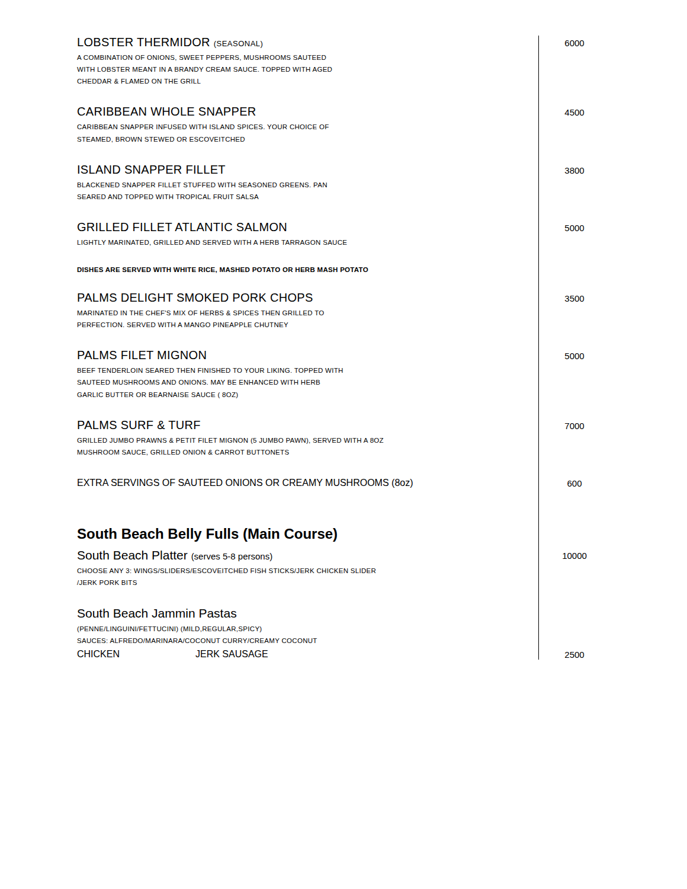LOBSTER THERMIDOR (SEASONAL)
A COMBINATION OF ONIONS, SWEET PEPPERS, MUSHROOMS SAUTEED
WITH LOBSTER MEANT IN A BRANDY CREAM SAUCE. TOPPED WITH AGED
CHEDDAR & FLAMED ON THE GRILL
6000
CARIBBEAN WHOLE SNAPPER
CARIBBEAN SNAPPER INFUSED WITH ISLAND SPICES. YOUR CHOICE OF
STEAMED, BROWN STEWED OR ESCOVEITCHED
4500
ISLAND SNAPPER FILLET
BLACKENED SNAPPER FILLET STUFFED WITH SEASONED GREENS. PAN
SEARED AND TOPPED WITH TROPICAL FRUIT SALSA
3800
GRILLED FILLET ATLANTIC SALMON
LIGHTLY MARINATED, GRILLED AND SERVED WITH A HERB TARRAGON SAUCE
5000
DISHES ARE SERVED WITH WHITE RICE, MASHED POTATO OR HERB MASH POTATO
PALMS DELIGHT SMOKED PORK CHOPS
MARINATED IN THE CHEF'S MIX OF HERBS & SPICES THEN GRILLED TO
PERFECTION. SERVED WITH A MANGO PINEAPPLE CHUTNEY
3500
PALMS FILET MIGNON
BEEF TENDERLOIN SEARED THEN FINISHED TO YOUR LIKING. TOPPED WITH
SAUTEED MUSHROOMS AND ONIONS. MAY BE ENHANCED WITH HERB
GARLIC BUTTER OR BEARNAISE SAUCE ( 8oz)
5000
PALMS SURF & TURF
GRILLED JUMBO PRAWNS & PETIT FILET MIGNON (5 JUMBO PAWN), SERVED WITH A 8oz
MUSHROOM SAUCE, GRILLED ONION & CARROT BUTTONETS
7000
EXTRA SERVINGS OF SAUTEED ONIONS OR CREAMY MUSHROOMS (8oz)
600
South Beach Belly Fulls (Main Course)
South Beach Platter (serves 5-8 persons)
CHOOSE ANY 3: WINGS/SLIDERS/ESCOVEITCHED FISH STICKS/JERK CHICKEN SLIDER
/JERK PORK BITS
10000
South Beach Jammin Pastas
(PENNE/LINGUINI/FETTUCINI) (MILD,REGULAR,SPICY)
SAUCES: ALFREDO/MARINARA/COCONUT CURRY/CREAMY COCONUT
CHICKEN JERK SAUSAGE
2500